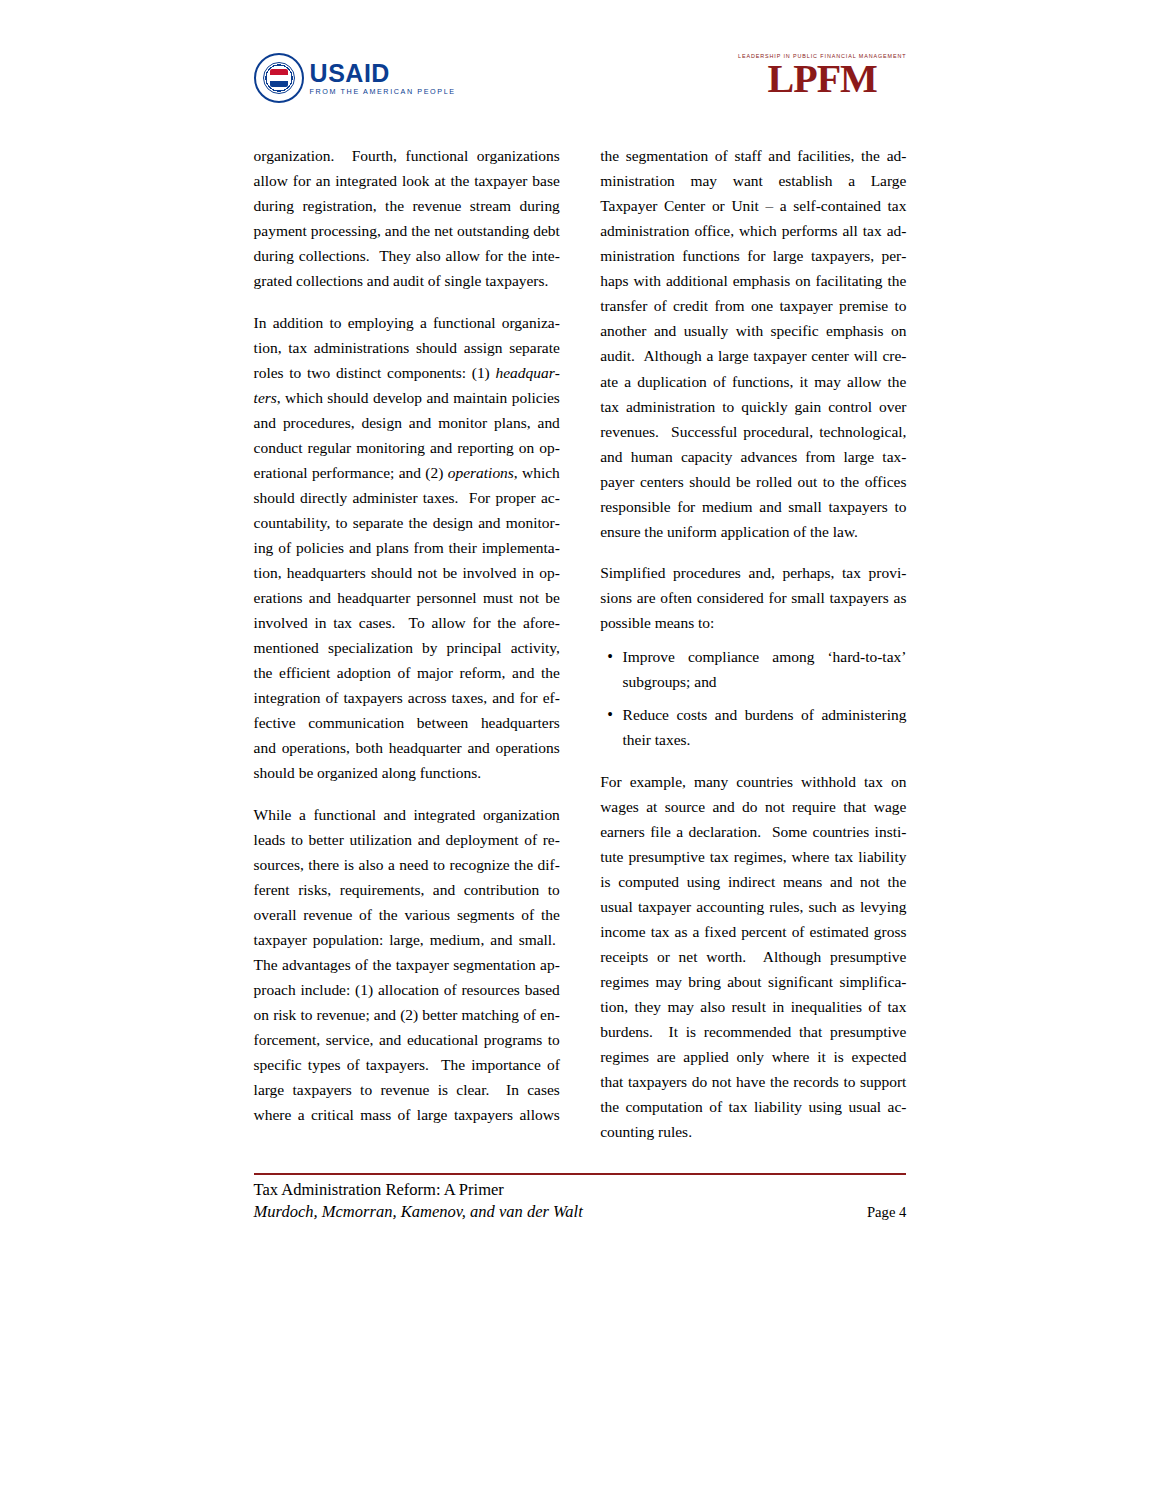USAID From the American People
Leadership in Public Financial Management LPFM
organization. Fourth, functional organizations allow for an integrated look at the taxpayer base during registration, the revenue stream during payment processing, and the net outstanding debt during collections. They also allow for the integrated collections and audit of single taxpayers.
In addition to employing a functional organization, tax administrations should assign separate roles to two distinct components: (1) headquarters, which should develop and maintain policies and procedures, design and monitor plans, and conduct regular monitoring and reporting on operational performance; and (2) operations, which should directly administer taxes. For proper accountability, to separate the design and monitoring of policies and plans from their implementation, headquarters should not be involved in operations and headquarter personnel must not be involved in tax cases. To allow for the aforementioned specialization by principal activity, the efficient adoption of major reform, and the integration of taxpayers across taxes, and for effective communication between headquarters and operations, both headquarter and operations should be organized along functions.
While a functional and integrated organization leads to better utilization and deployment of resources, there is also a need to recognize the different risks, requirements, and contribution to overall revenue of the various segments of the taxpayer population: large, medium, and small. The advantages of the taxpayer segmentation approach include: (1) allocation of resources based on risk to revenue; and (2) better matching of enforcement, service, and educational programs to specific types of taxpayers. The importance of large taxpayers to revenue is clear. In cases where a critical mass of large taxpayers allows the segmentation of staff and facilities, the administration may want establish a Large Taxpayer Center or Unit – a self-contained tax administration office, which performs all tax administration functions for large taxpayers, perhaps with additional emphasis on facilitating the transfer of credit from one taxpayer premise to another and usually with specific emphasis on audit. Although a large taxpayer center will create a duplication of functions, it may allow the tax administration to quickly gain control over revenues. Successful procedural, technological, and human capacity advances from large taxpayer centers should be rolled out to the offices responsible for medium and small taxpayers to ensure the uniform application of the law.
Simplified procedures and, perhaps, tax provisions are often considered for small taxpayers as possible means to:
Improve compliance among ‘hard-to-tax’ subgroups; and
Reduce costs and burdens of administering their taxes.
For example, many countries withhold tax on wages at source and do not require that wage earners file a declaration. Some countries institute presumptive tax regimes, where tax liability is computed using indirect means and not the usual taxpayer accounting rules, such as levying income tax as a fixed percent of estimated gross receipts or net worth. Although presumptive regimes may bring about significant simplification, they may also result in inequalities of tax burdens. It is recommended that presumptive regimes are applied only where it is expected that taxpayers do not have the records to support the computation of tax liability using usual accounting rules.
Tax Administration Reform: A Primer
Murdoch, Mcmorran, Kamenov, and van der Walt Page 4